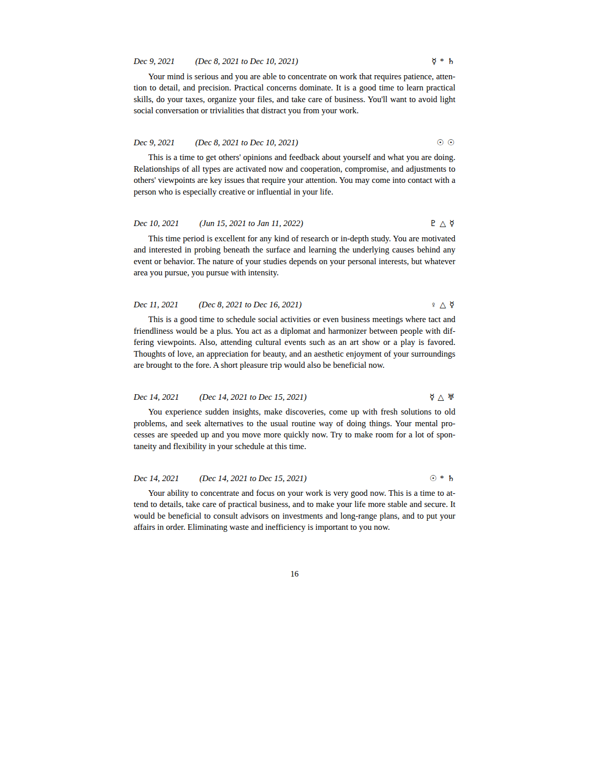Dec 9, 2021 (Dec 8, 2021 to Dec 10, 2021) ☿ * ♄
Your mind is serious and you are able to concentrate on work that requires patience, attention to detail, and precision. Practical concerns dominate. It is a good time to learn practical skills, do your taxes, organize your files, and take care of business. You'll want to avoid light social conversation or trivialities that distract you from your work.
Dec 9, 2021 (Dec 8, 2021 to Dec 10, 2021) ☉ ☉
This is a time to get others' opinions and feedback about yourself and what you are doing. Relationships of all types are activated now and cooperation, compromise, and adjustments to others' viewpoints are key issues that require your attention. You may come into contact with a person who is especially creative or influential in your life.
Dec 10, 2021 (Jun 15, 2021 to Jan 11, 2022) ♇ △ ☿
This time period is excellent for any kind of research or in-depth study. You are motivated and interested in probing beneath the surface and learning the underlying causes behind any event or behavior. The nature of your studies depends on your personal interests, but whatever area you pursue, you pursue with intensity.
Dec 11, 2021 (Dec 8, 2021 to Dec 16, 2021) ♀ △ ☿
This is a good time to schedule social activities or even business meetings where tact and friendliness would be a plus. You act as a diplomat and harmonizer between people with differing viewpoints. Also, attending cultural events such as an art show or a play is favored. Thoughts of love, an appreciation for beauty, and an aesthetic enjoyment of your surroundings are brought to the fore. A short pleasure trip would also be beneficial now.
Dec 14, 2021 (Dec 14, 2021 to Dec 15, 2021) ☿ △ ♅
You experience sudden insights, make discoveries, come up with fresh solutions to old problems, and seek alternatives to the usual routine way of doing things. Your mental processes are speeded up and you move more quickly now. Try to make room for a lot of spontaneity and flexibility in your schedule at this time.
Dec 14, 2021 (Dec 14, 2021 to Dec 15, 2021) ☉ * ♄
Your ability to concentrate and focus on your work is very good now. This is a time to attend to details, take care of practical business, and to make your life more stable and secure. It would be beneficial to consult advisors on investments and long-range plans, and to put your affairs in order. Eliminating waste and inefficiency is important to you now.
16